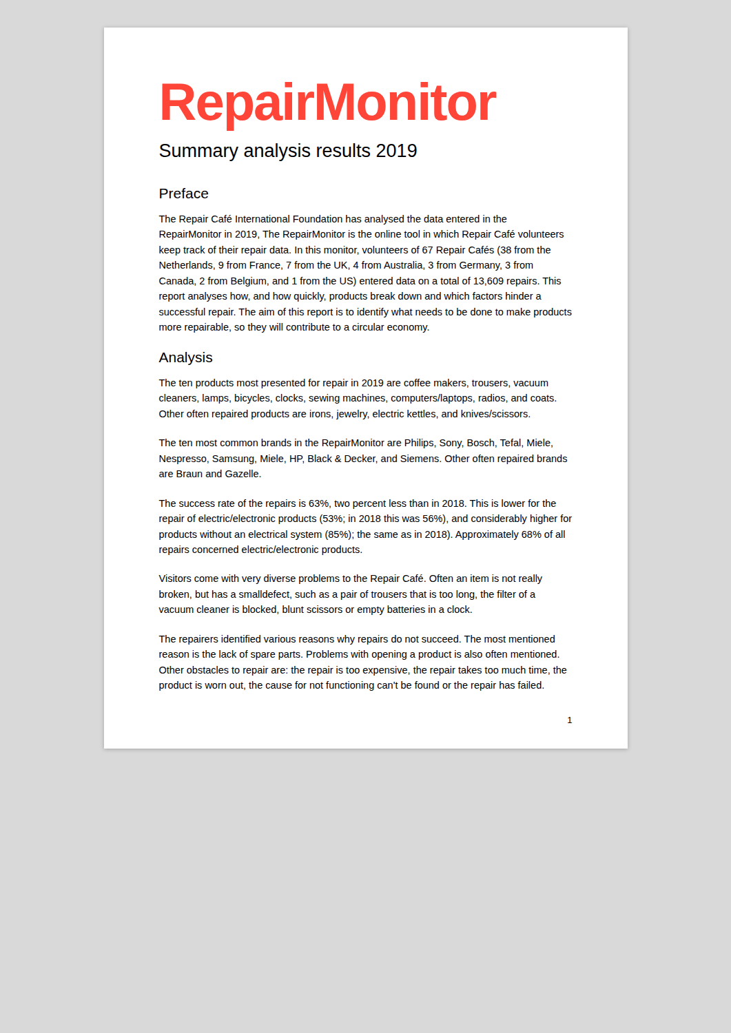RepairMonitor
Summary analysis results 2019
Preface
The Repair Café International Foundation has analysed the data entered in the RepairMonitor in 2019, The RepairMonitor is the online tool in which Repair Café volunteers keep track of their repair data. In this monitor, volunteers of 67 Repair Cafés (38 from the Netherlands, 9 from France, 7 from the UK, 4 from Australia, 3 from Germany, 3 from Canada, 2 from Belgium, and 1 from the US) entered data on a total of 13,609 repairs. This report analyses how, and how quickly, products break down and which factors hinder a successful repair. The aim of this report is to identify what needs to be done to make products more repairable, so they will contribute to a circular economy.
Analysis
The ten products most presented for repair in 2019 are coffee makers, trousers, vacuum cleaners, lamps, bicycles, clocks, sewing machines, computers/laptops, radios, and coats. Other often repaired products are irons, jewelry, electric kettles, and knives/scissors.
The ten most common brands in the RepairMonitor are Philips, Sony, Bosch, Tefal, Miele, Nespresso, Samsung, Miele, HP, Black & Decker, and Siemens. Other often repaired brands are Braun and Gazelle.
The success rate of the repairs is 63%, two percent less than in 2018. This is lower for the repair of electric/electronic products (53%; in 2018 this was 56%), and considerably higher for products without an electrical system (85%); the same as in 2018). Approximately 68% of all repairs concerned electric/electronic products.
Visitors come with very diverse problems to the Repair Café. Often an item is not really broken, but has a smalldefect, such as a pair of trousers that is too long, the filter of a vacuum cleaner is blocked, blunt scissors or empty batteries in a clock.
The repairers identified various reasons why repairs do not succeed. The most mentioned reason is the lack of spare parts. Problems with opening a product is also often mentioned. Other obstacles to repair are: the repair is too expensive, the repair takes too much time, the product is worn out, the cause for not functioning can't be found or the repair has failed.
1